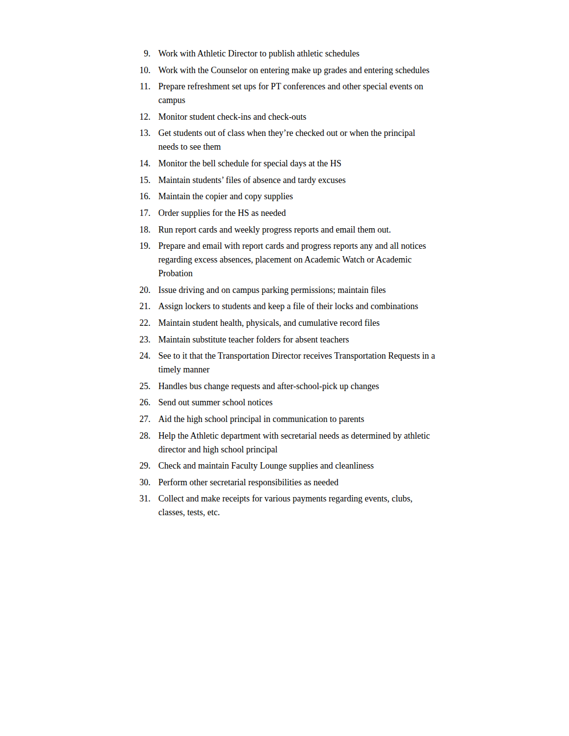Work with Athletic Director to publish athletic schedules
Work with the Counselor on entering make up grades and entering schedules
Prepare refreshment set ups for PT conferences and other special events on campus
Monitor student check-ins and check-outs
Get students out of class when they’re checked out or when the principal needs to see them
Monitor the bell schedule for special days at the HS
Maintain students’ files of absence and tardy excuses
Maintain the copier and copy supplies
Order supplies for the HS as needed
Run report cards and weekly progress reports and email them out.
Prepare and email with report cards and progress reports any and all notices regarding excess absences, placement on Academic Watch or Academic Probation
Issue driving and on campus parking permissions; maintain files
Assign lockers to students and keep a file of their locks and combinations
Maintain student health, physicals, and cumulative record files
Maintain substitute teacher folders for absent teachers
See to it that the Transportation Director receives Transportation Requests in a timely manner
Handles bus change requests and after-school-pick up changes
Send out summer school notices
Aid the high school principal in communication to parents
Help the Athletic department with secretarial needs as determined by athletic director and high school principal
Check and maintain Faculty Lounge supplies and cleanliness
Perform other secretarial responsibilities as needed
Collect and make receipts for various payments regarding events, clubs, classes, tests, etc.